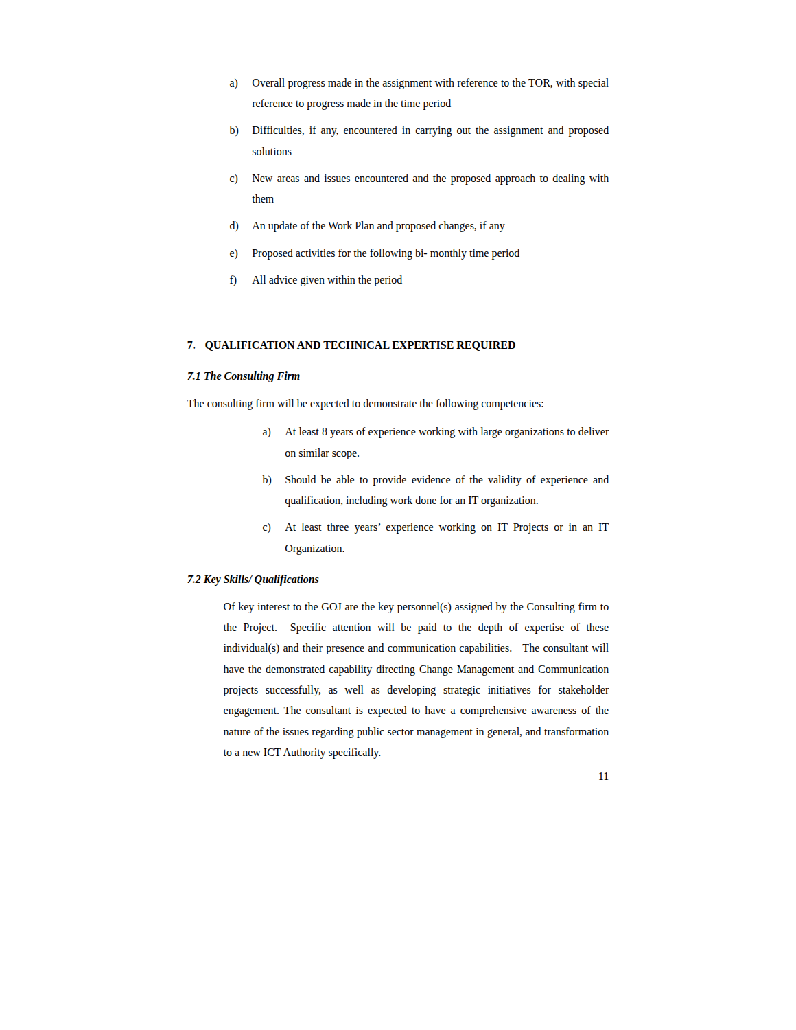a) Overall progress made in the assignment with reference to the TOR, with special reference to progress made in the time period
b) Difficulties, if any, encountered in carrying out the assignment and proposed solutions
c) New areas and issues encountered and the proposed approach to dealing with them
d) An update of the Work Plan and proposed changes, if any
e) Proposed activities for the following bi- monthly time period
f) All advice given within the period
7. QUALIFICATION AND TECHNICAL EXPERTISE REQUIRED
7.1 The Consulting Firm
The consulting firm will be expected to demonstrate the following competencies:
a) At least 8 years of experience working with large organizations to deliver on similar scope.
b) Should be able to provide evidence of the validity of experience and qualification, including work done for an IT organization.
c) At least three years’ experience working on IT Projects or in an IT Organization.
7.2 Key Skills/ Qualifications
Of key interest to the GOJ are the key personnel(s) assigned by the Consulting firm to the Project. Specific attention will be paid to the depth of expertise of these individual(s) and their presence and communication capabilities. The consultant will have the demonstrated capability directing Change Management and Communication projects successfully, as well as developing strategic initiatives for stakeholder engagement. The consultant is expected to have a comprehensive awareness of the nature of the issues regarding public sector management in general, and transformation to a new ICT Authority specifically.
11